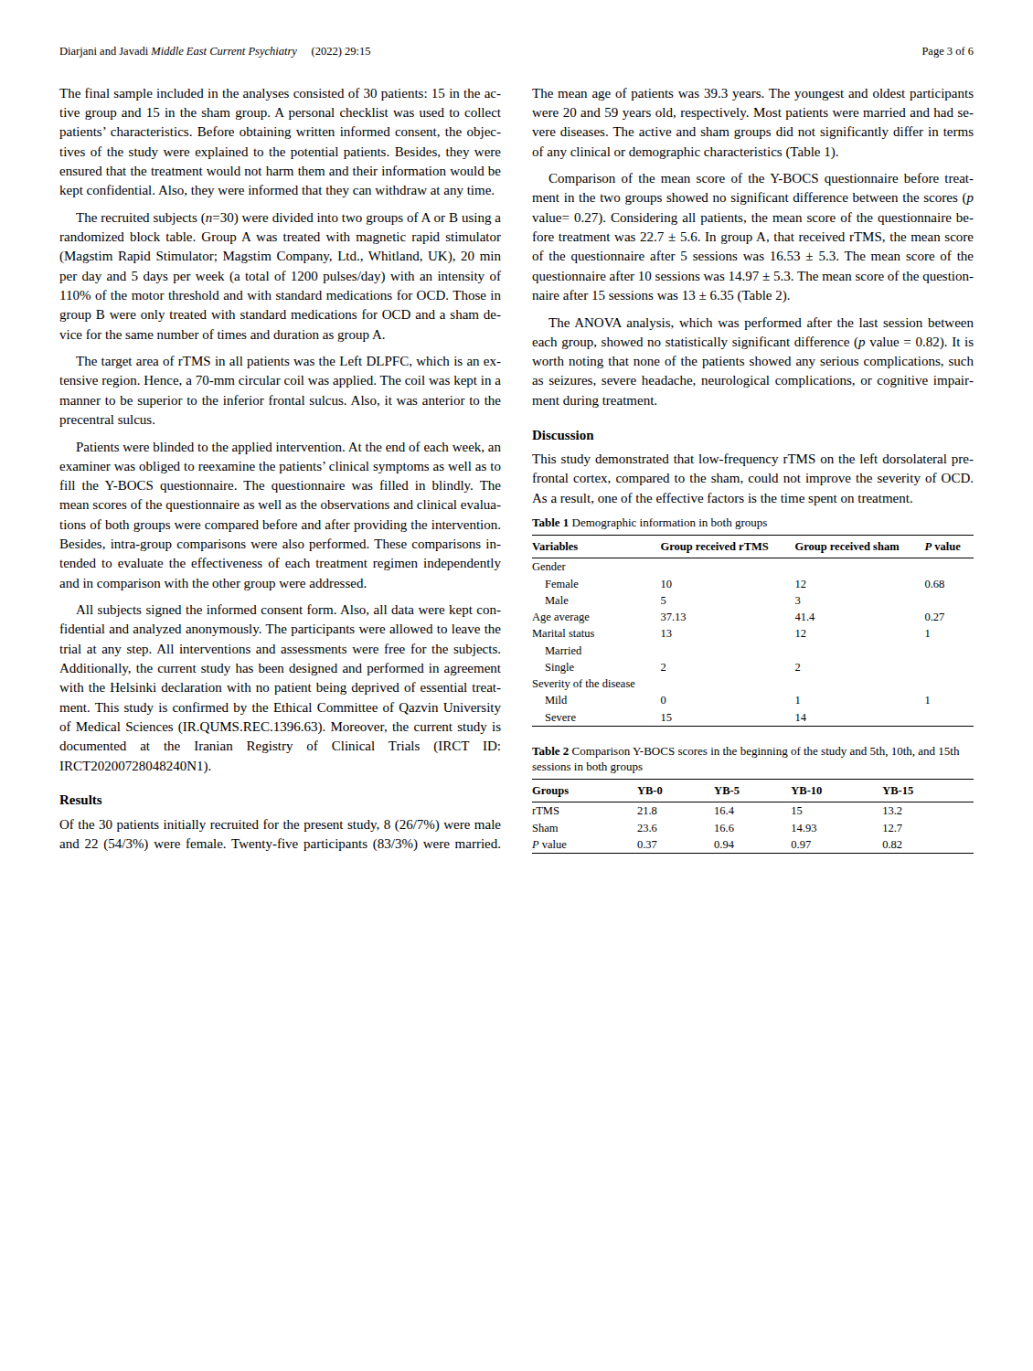Diarjani and Javadi Middle East Current Psychiatry (2022) 29:15
Page 3 of 6
The final sample included in the analyses consisted of 30 patients: 15 in the active group and 15 in the sham group. A personal checklist was used to collect patients’ characteristics. Before obtaining written informed consent, the objectives of the study were explained to the potential patients. Besides, they were ensured that the treatment would not harm them and their information would be kept confidential. Also, they were informed that they can withdraw at any time.
The recruited subjects (n=30) were divided into two groups of A or B using a randomized block table. Group A was treated with magnetic rapid stimulator (Magstim Rapid Stimulator; Magstim Company, Ltd., Whitland, UK), 20 min per day and 5 days per week (a total of 1200 pulses/day) with an intensity of 110% of the motor threshold and with standard medications for OCD. Those in group B were only treated with standard medications for OCD and a sham device for the same number of times and duration as group A.
The target area of rTMS in all patients was the Left DLPFC, which is an extensive region. Hence, a 70-mm circular coil was applied. The coil was kept in a manner to be superior to the inferior frontal sulcus. Also, it was anterior to the precentral sulcus.
Patients were blinded to the applied intervention. At the end of each week, an examiner was obliged to reexamine the patients’ clinical symptoms as well as to fill the Y-BOCS questionnaire. The questionnaire was filled in blindly. The mean scores of the questionnaire as well as the observations and clinical evaluations of both groups were compared before and after providing the intervention. Besides, intra-group comparisons were also performed. These comparisons intended to evaluate the effectiveness of each treatment regimen independently and in comparison with the other group were addressed.
All subjects signed the informed consent form. Also, all data were kept confidential and analyzed anonymously. The participants were allowed to leave the trial at any step. All interventions and assessments were free for the subjects. Additionally, the current study has been designed and performed in agreement with the Helsinki declaration with no patient being deprived of essential treatment. This study is confirmed by the Ethical Committee of Qazvin University of Medical Sciences (IR.QUMS.REC.1396.63). Moreover, the current study is documented at the Iranian Registry of Clinical Trials (IRCT ID: IRCT20200728048240N1).
Results
Of the 30 patients initially recruited for the present study, 8 (26/7%) were male and 22 (54/3%) were female. Twenty-five participants (83/3%) were married. The mean age of patients was 39.3 years. The youngest and oldest participants were 20 and 59 years old, respectively. Most patients were married and had severe diseases. The active and sham groups did not significantly differ in terms of any clinical or demographic characteristics (Table 1).
Comparison of the mean score of the Y-BOCS questionnaire before treatment in the two groups showed no significant difference between the scores (p value= 0.27). Considering all patients, the mean score of the questionnaire before treatment was 22.7 ± 5.6. In group A, that received rTMS, the mean score of the questionnaire after 5 sessions was 16.53 ± 5.3. The mean score of the questionnaire after 10 sessions was 14.97 ± 5.3. The mean score of the questionnaire after 15 sessions was 13 ± 6.35 (Table 2).
The ANOVA analysis, which was performed after the last session between each group, showed no statistically significant difference (p value = 0.82). It is worth noting that none of the patients showed any serious complications, such as seizures, severe headache, neurological complications, or cognitive impairment during treatment.
Discussion
This study demonstrated that low-frequency rTMS on the left dorsolateral prefrontal cortex, compared to the sham, could not improve the severity of OCD. As a result, one of the effective factors is the time spent on treatment.
Table 1 Demographic information in both groups
| Variables | Group received rTMS | Group received sham | P value |
| --- | --- | --- | --- |
| Gender | | | |
| Female | 10 | 12 | 0.68 |
| Male | 5 | 3 | |
| Age average | 37.13 | 41.4 | 0.27 |
| Marital status | 13 | 12 | 1 |
| Married | | | |
| Single | 2 | 2 | |
| Severity of the disease | | | |
| Mild | 0 | 1 | 1 |
| Severe | 15 | 14 | |
Table 2 Comparison Y-BOCS scores in the beginning of the study and 5th, 10th, and 15th sessions in both groups
| Groups | YB-0 | YB-5 | YB-10 | YB-15 |
| --- | --- | --- | --- | --- |
| rTMS | 21.8 | 16.4 | 15 | 13.2 |
| Sham | 23.6 | 16.6 | 14.93 | 12.7 |
| P value | 0.37 | 0.94 | 0.97 | 0.82 |